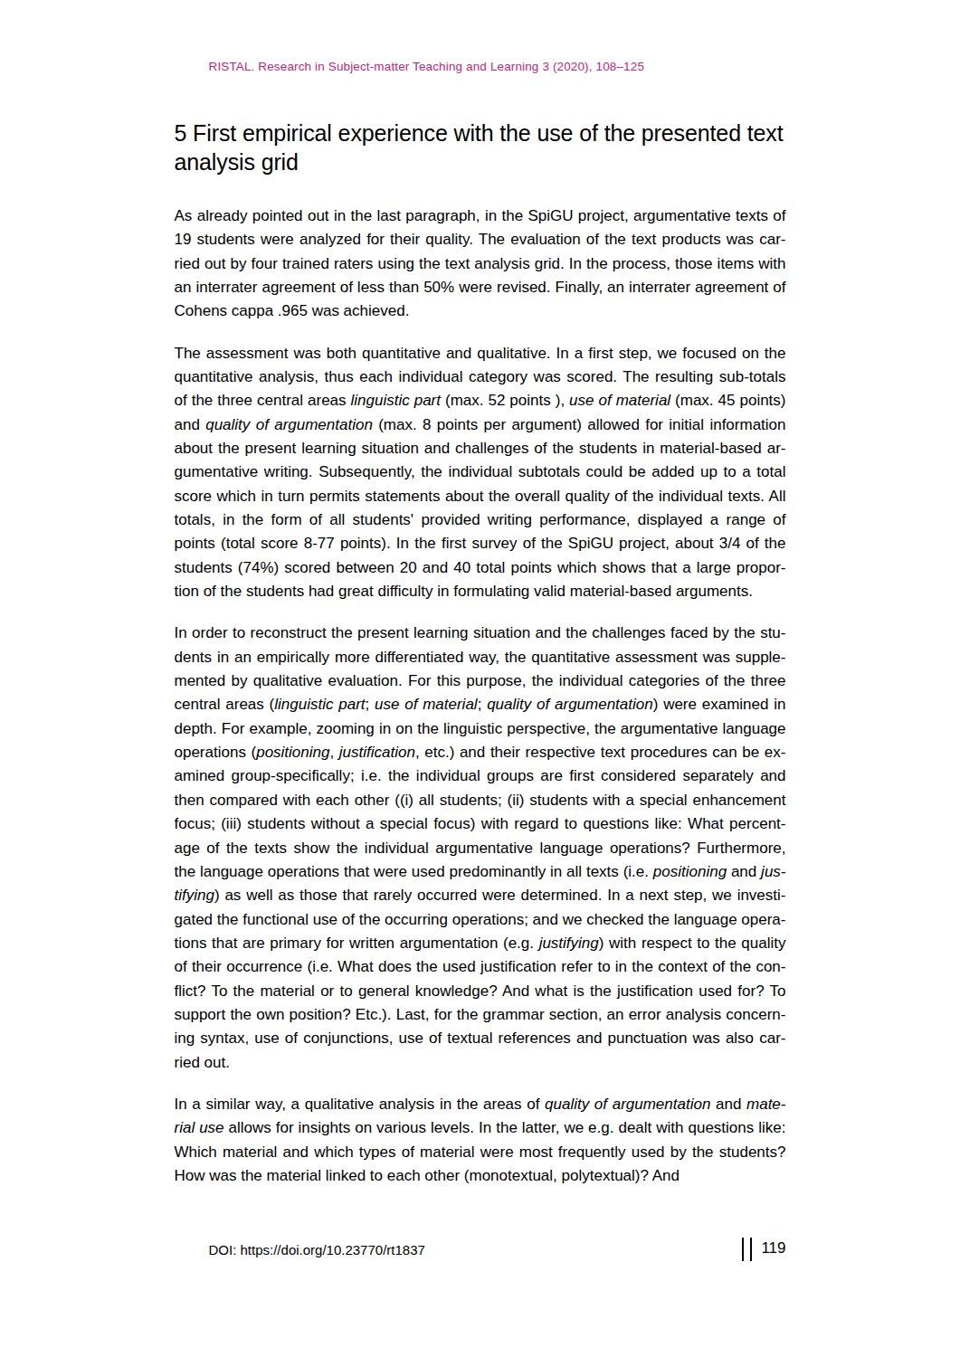RISTAL. Research in Subject-matter Teaching and Learning 3 (2020), 108–125
5 First empirical experience with the use of the presented text analysis grid
As already pointed out in the last paragraph, in the SpiGU project, argumentative texts of 19 students were analyzed for their quality. The evaluation of the text products was carried out by four trained raters using the text analysis grid. In the process, those items with an interrater agreement of less than 50% were revised. Finally, an interrater agreement of Cohens cappa .965 was achieved.
The assessment was both quantitative and qualitative. In a first step, we focused on the quantitative analysis, thus each individual category was scored. The resulting sub-totals of the three central areas linguistic part (max. 52 points ), use of material (max. 45 points) and quality of argumentation (max. 8 points per argument) allowed for initial information about the present learning situation and challenges of the students in material-based argumentative writing. Subsequently, the individual subtotals could be added up to a total score which in turn permits statements about the overall quality of the individual texts. All totals, in the form of all students' provided writing performance, displayed a range of points (total score 8-77 points). In the first survey of the SpiGU project, about 3/4 of the students (74%) scored between 20 and 40 total points which shows that a large proportion of the students had great difficulty in formulating valid material-based arguments.
In order to reconstruct the present learning situation and the challenges faced by the students in an empirically more differentiated way, the quantitative assessment was supplemented by qualitative evaluation. For this purpose, the individual categories of the three central areas (linguistic part; use of material; quality of argumentation) were examined in depth. For example, zooming in on the linguistic perspective, the argumentative language operations (positioning, justification, etc.) and their respective text procedures can be examined group-specifically; i.e. the individual groups are first considered separately and then compared with each other ((i) all students; (ii) students with a special enhancement focus; (iii) students without a special focus) with regard to questions like: What percentage of the texts show the individual argumentative language operations? Furthermore, the language operations that were used predominantly in all texts (i.e. positioning and justifying) as well as those that rarely occurred were determined. In a next step, we investigated the functional use of the occurring operations; and we checked the language operations that are primary for written argumentation (e.g. justifying) with respect to the quality of their occurrence (i.e. What does the used justification refer to in the context of the conflict? To the material or to general knowledge? And what is the justification used for? To support the own position? Etc.). Last, for the grammar section, an error analysis concerning syntax, use of conjunctions, use of textual references and punctuation was also carried out.
In a similar way, a qualitative analysis in the areas of quality of argumentation and material use allows for insights on various levels. In the latter, we e.g. dealt with questions like: Which material and which types of material were most frequently used by the students? How was the material linked to each other (monotextual, polytextual)? And
DOI: https://doi.org/10.23770/rt1837
119